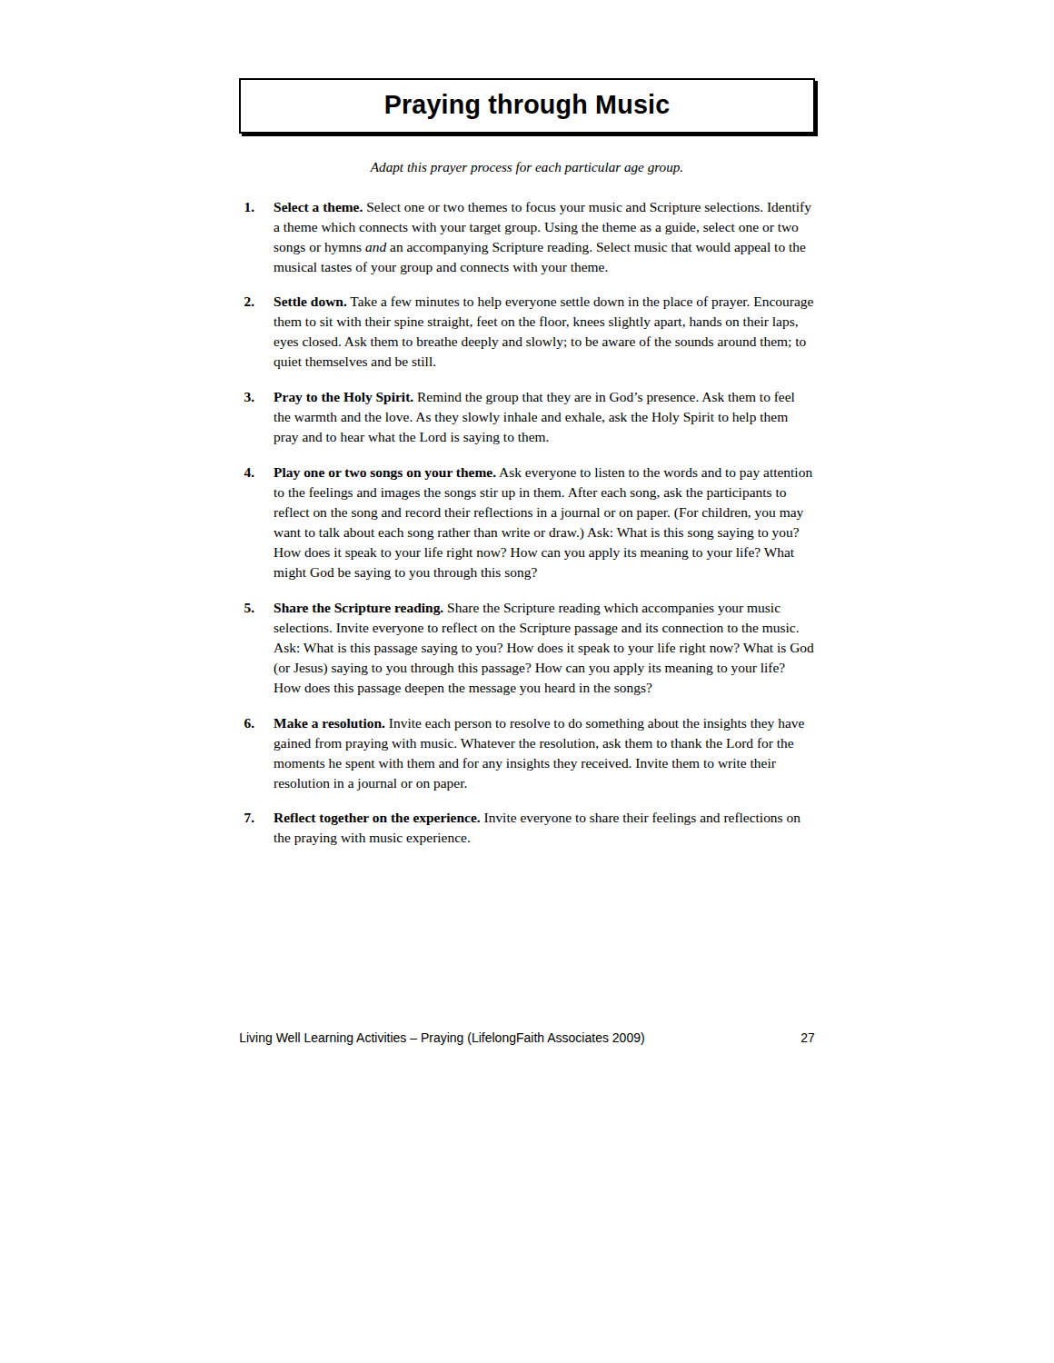Praying through Music
Adapt this prayer process for each particular age group.
Select a theme. Select one or two themes to focus your music and Scripture selections. Identify a theme which connects with your target group. Using the theme as a guide, select one or two songs or hymns and an accompanying Scripture reading. Select music that would appeal to the musical tastes of your group and connects with your theme.
Settle down. Take a few minutes to help everyone settle down in the place of prayer. Encourage them to sit with their spine straight, feet on the floor, knees slightly apart, hands on their laps, eyes closed. Ask them to breathe deeply and slowly; to be aware of the sounds around them; to quiet themselves and be still.
Pray to the Holy Spirit. Remind the group that they are in God’s presence. Ask them to feel the warmth and the love. As they slowly inhale and exhale, ask the Holy Spirit to help them pray and to hear what the Lord is saying to them.
Play one or two songs on your theme. Ask everyone to listen to the words and to pay attention to the feelings and images the songs stir up in them. After each song, ask the participants to reflect on the song and record their reflections in a journal or on paper. (For children, you may want to talk about each song rather than write or draw.) Ask: What is this song saying to you? How does it speak to your life right now? How can you apply its meaning to your life? What might God be saying to you through this song?
Share the Scripture reading. Share the Scripture reading which accompanies your music selections. Invite everyone to reflect on the Scripture passage and its connection to the music. Ask: What is this passage saying to you? How does it speak to your life right now? What is God (or Jesus) saying to you through this passage? How can you apply its meaning to your life? How does this passage deepen the message you heard in the songs?
Make a resolution. Invite each person to resolve to do something about the insights they have gained from praying with music. Whatever the resolution, ask them to thank the Lord for the moments he spent with them and for any insights they received. Invite them to write their resolution in a journal or on paper.
Reflect together on the experience. Invite everyone to share their feelings and reflections on the praying with music experience.
Living Well Learning Activities – Praying (LifelongFaith Associates 2009) 27